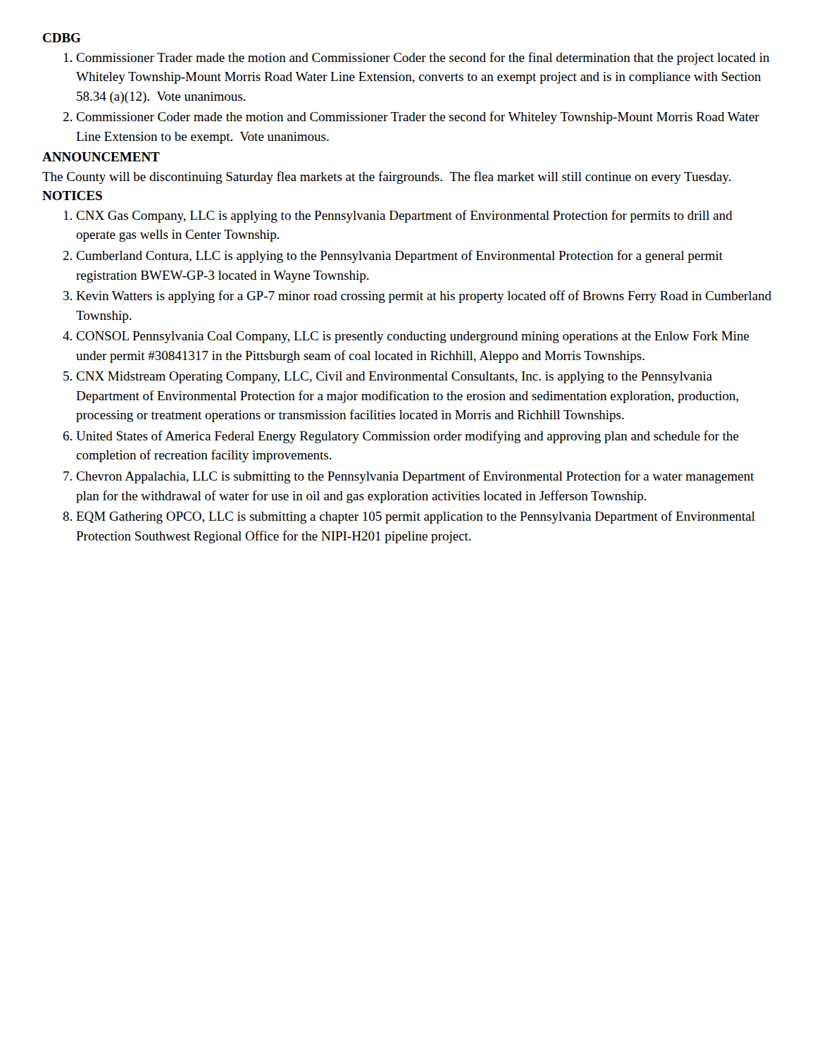CDBG
Commissioner Trader made the motion and Commissioner Coder the second for the final determination that the project located in Whiteley Township-Mount Morris Road Water Line Extension, converts to an exempt project and is in compliance with Section 58.34 (a)(12). Vote unanimous.
Commissioner Coder made the motion and Commissioner Trader the second for Whiteley Township-Mount Morris Road Water Line Extension to be exempt. Vote unanimous.
ANNOUNCEMENT
The County will be discontinuing Saturday flea markets at the fairgrounds. The flea market will still continue on every Tuesday.
NOTICES
CNX Gas Company, LLC is applying to the Pennsylvania Department of Environmental Protection for permits to drill and operate gas wells in Center Township.
Cumberland Contura, LLC is applying to the Pennsylvania Department of Environmental Protection for a general permit registration BWEW-GP-3 located in Wayne Township.
Kevin Watters is applying for a GP-7 minor road crossing permit at his property located off of Browns Ferry Road in Cumberland Township.
CONSOL Pennsylvania Coal Company, LLC is presently conducting underground mining operations at the Enlow Fork Mine under permit #30841317 in the Pittsburgh seam of coal located in Richhill, Aleppo and Morris Townships.
CNX Midstream Operating Company, LLC, Civil and Environmental Consultants, Inc. is applying to the Pennsylvania Department of Environmental Protection for a major modification to the erosion and sedimentation exploration, production, processing or treatment operations or transmission facilities located in Morris and Richhill Townships.
United States of America Federal Energy Regulatory Commission order modifying and approving plan and schedule for the completion of recreation facility improvements.
Chevron Appalachia, LLC is submitting to the Pennsylvania Department of Environmental Protection for a water management plan for the withdrawal of water for use in oil and gas exploration activities located in Jefferson Township.
EQM Gathering OPCO, LLC is submitting a chapter 105 permit application to the Pennsylvania Department of Environmental Protection Southwest Regional Office for the NIPI-H201 pipeline project.